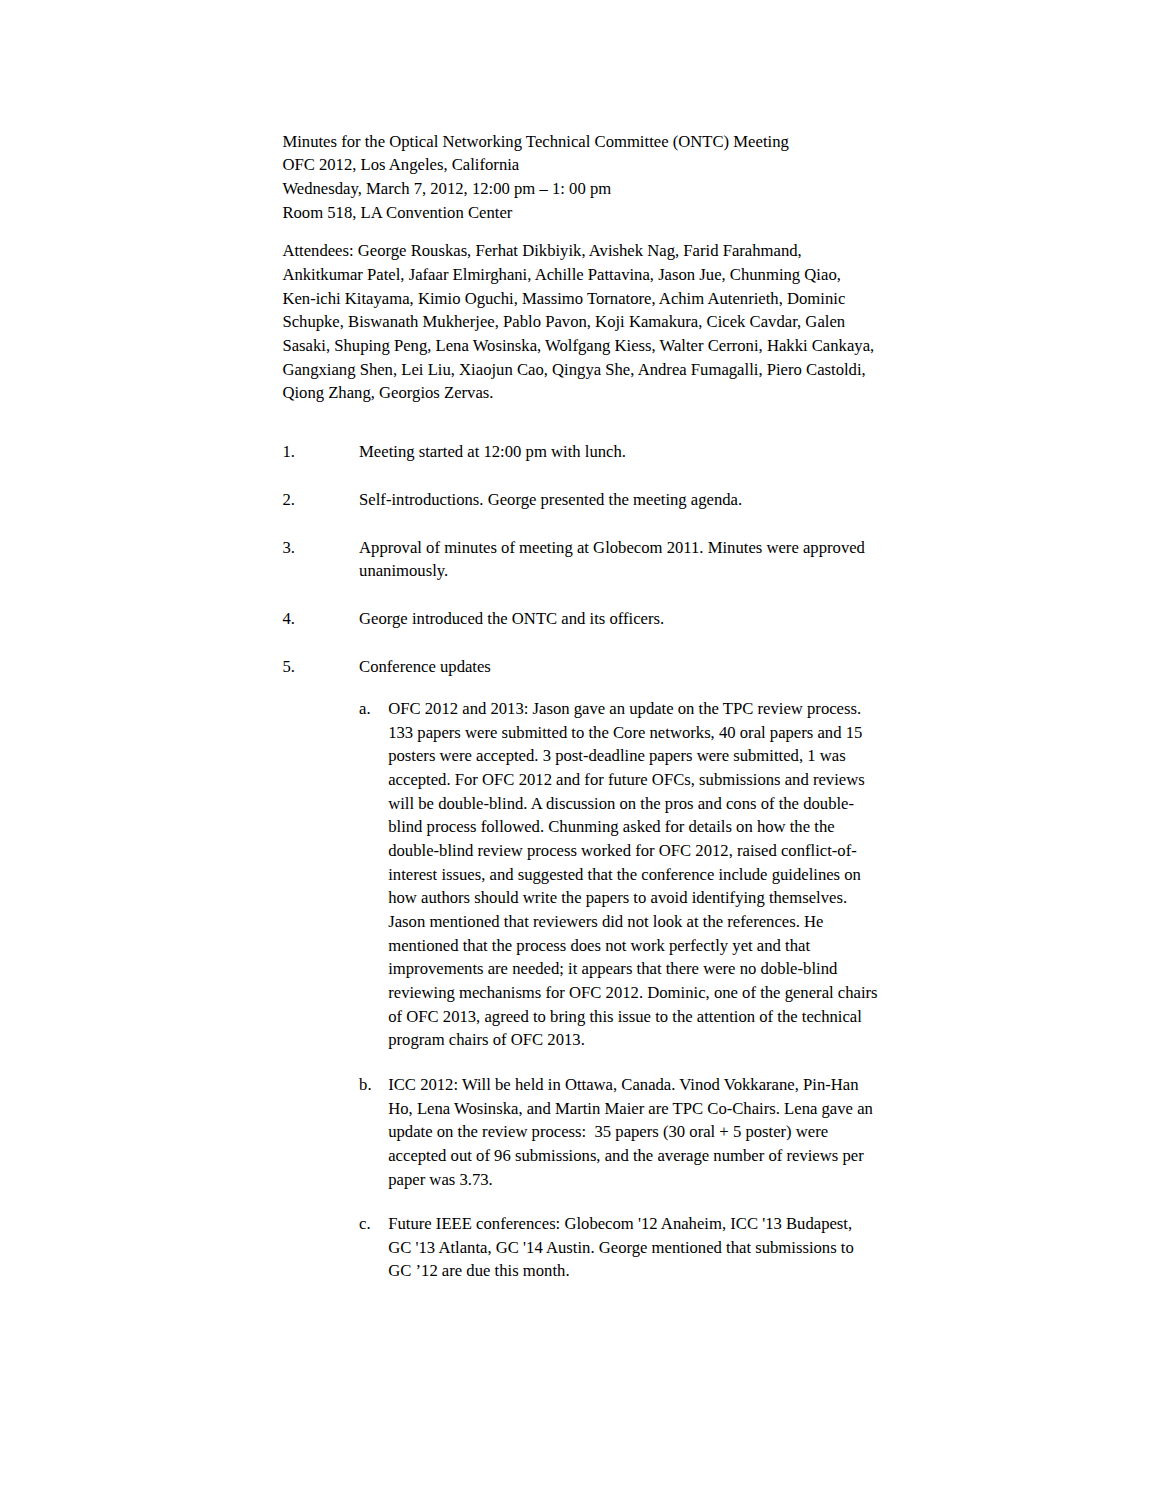Minutes for the Optical Networking Technical Committee (ONTC) Meeting
OFC 2012, Los Angeles, California
Wednesday, March 7, 2012, 12:00 pm – 1: 00 pm
Room 518, LA Convention Center
Attendees: George Rouskas, Ferhat Dikbiyik, Avishek Nag, Farid Farahmand, Ankitkumar Patel, Jafaar Elmirghani, Achille Pattavina, Jason Jue, Chunming Qiao, Ken-ichi Kitayama, Kimio Oguchi, Massimo Tornatore, Achim Autenrieth, Dominic Schupke, Biswanath Mukherjee, Pablo Pavon, Koji Kamakura, Cicek Cavdar, Galen Sasaki, Shuping Peng, Lena Wosinska, Wolfgang Kiess, Walter Cerroni, Hakki Cankaya, Gangxiang Shen, Lei Liu, Xiaojun Cao, Qingya She, Andrea Fumagalli, Piero Castoldi, Qiong Zhang, Georgios Zervas.
1. Meeting started at 12:00 pm with lunch.
2. Self-introductions. George presented the meeting agenda.
3. Approval of minutes of meeting at Globecom 2011. Minutes were approved unanimously.
4. George introduced the ONTC and its officers.
5. Conference updates
a. OFC 2012 and 2013: Jason gave an update on the TPC review process. 133 papers were submitted to the Core networks, 40 oral papers and 15 posters were accepted. 3 post-deadline papers were submitted, 1 was accepted. For OFC 2012 and for future OFCs, submissions and reviews will be double-blind. A discussion on the pros and cons of the double-blind process followed. Chunming asked for details on how the the double-blind review process worked for OFC 2012, raised conflict-of-interest issues, and suggested that the conference include guidelines on how authors should write the papers to avoid identifying themselves. Jason mentioned that reviewers did not look at the references. He mentioned that the process does not work perfectly yet and that improvements are needed; it appears that there were no doble-blind reviewing mechanisms for OFC 2012. Dominic, one of the general chairs of OFC 2013, agreed to bring this issue to the attention of the technical program chairs of OFC 2013.
b. ICC 2012: Will be held in Ottawa, Canada. Vinod Vokkarane, Pin-Han Ho, Lena Wosinska, and Martin Maier are TPC Co-Chairs. Lena gave an update on the review process: 35 papers (30 oral + 5 poster) were accepted out of 96 submissions, and the average number of reviews per paper was 3.73.
c. Future IEEE conferences: Globecom '12 Anaheim, ICC '13 Budapest, GC '13 Atlanta, GC '14 Austin. George mentioned that submissions to GC ’12 are due this month.